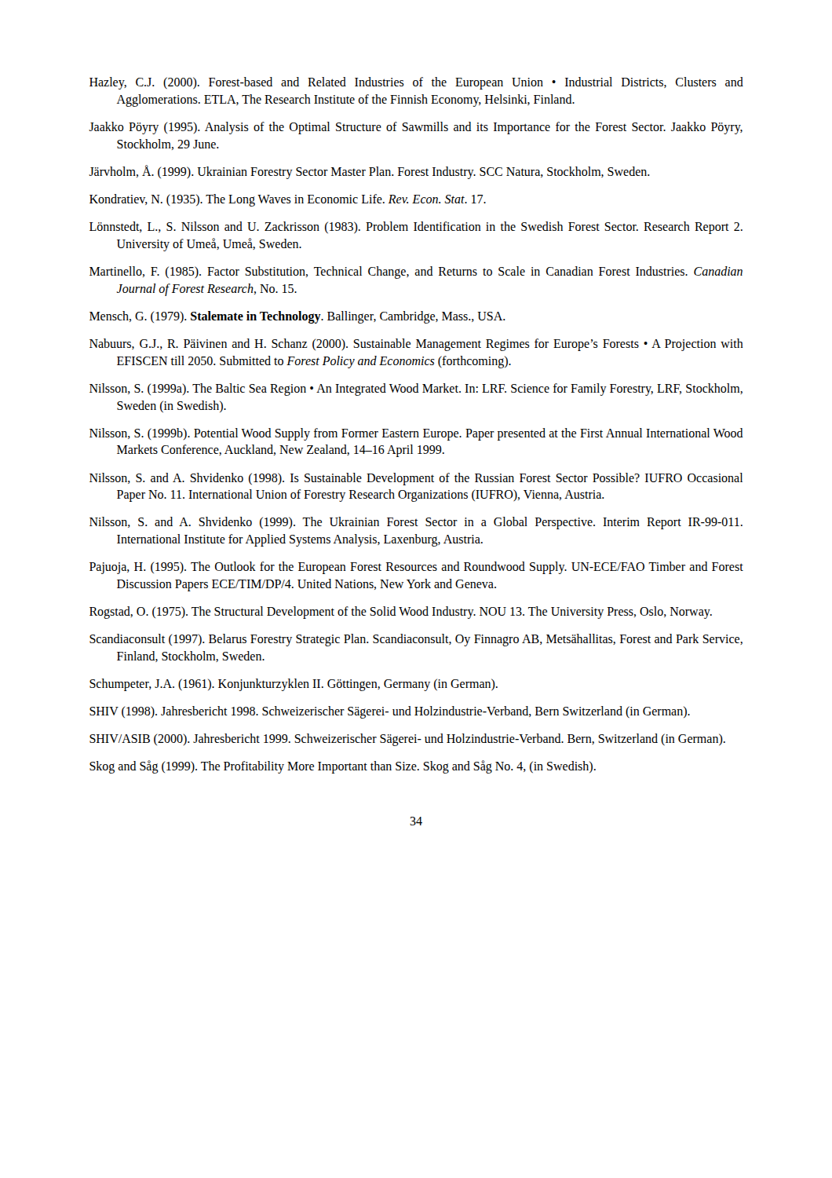Hazley, C.J. (2000). Forest-based and Related Industries of the European Union • Industrial Districts, Clusters and Agglomerations. ETLA, The Research Institute of the Finnish Economy, Helsinki, Finland.
Jaakko Pöyry (1995). Analysis of the Optimal Structure of Sawmills and its Importance for the Forest Sector. Jaakko Pöyry, Stockholm, 29 June.
Järvholm, Å. (1999). Ukrainian Forestry Sector Master Plan. Forest Industry. SCC Natura, Stockholm, Sweden.
Kondratiev, N. (1935). The Long Waves in Economic Life. Rev. Econ. Stat. 17.
Lönnstedt, L., S. Nilsson and U. Zackrisson (1983). Problem Identification in the Swedish Forest Sector. Research Report 2. University of Umeå, Umeå, Sweden.
Martinello, F. (1985). Factor Substitution, Technical Change, and Returns to Scale in Canadian Forest Industries. Canadian Journal of Forest Research, No. 15.
Mensch, G. (1979). Stalemate in Technology. Ballinger, Cambridge, Mass., USA.
Nabuurs, G.J., R. Päivinen and H. Schanz (2000). Sustainable Management Regimes for Europe’s Forests • A Projection with EFISCEN till 2050. Submitted to Forest Policy and Economics (forthcoming).
Nilsson, S. (1999a). The Baltic Sea Region • An Integrated Wood Market. In: LRF. Science for Family Forestry, LRF, Stockholm, Sweden (in Swedish).
Nilsson, S. (1999b). Potential Wood Supply from Former Eastern Europe. Paper presented at the First Annual International Wood Markets Conference, Auckland, New Zealand, 14–16 April 1999.
Nilsson, S. and A. Shvidenko (1998). Is Sustainable Development of the Russian Forest Sector Possible? IUFRO Occasional Paper No. 11. International Union of Forestry Research Organizations (IUFRO), Vienna, Austria.
Nilsson, S. and A. Shvidenko (1999). The Ukrainian Forest Sector in a Global Perspective. Interim Report IR-99-011. International Institute for Applied Systems Analysis, Laxenburg, Austria.
Pajuoja, H. (1995). The Outlook for the European Forest Resources and Roundwood Supply. UN-ECE/FAO Timber and Forest Discussion Papers ECE/TIM/DP/4. United Nations, New York and Geneva.
Rogstad, O. (1975). The Structural Development of the Solid Wood Industry. NOU 13. The University Press, Oslo, Norway.
Scandiaconsult (1997). Belarus Forestry Strategic Plan. Scandiaconsult, Oy Finnagro AB, Metsähallitas, Forest and Park Service, Finland, Stockholm, Sweden.
Schumpeter, J.A. (1961). Konjunkturzyklen II. Göttingen, Germany (in German).
SHIV (1998). Jahresbericht 1998. Schweizerischer Sägerei- und Holzindustrie-Verband, Bern Switzerland (in German).
SHIV/ASIB (2000). Jahresbericht 1999. Schweizerischer Sägerei- und Holzindustrie-Verband. Bern, Switzerland (in German).
Skog and Såg (1999). The Profitability More Important than Size. Skog and Såg No. 4, (in Swedish).
34